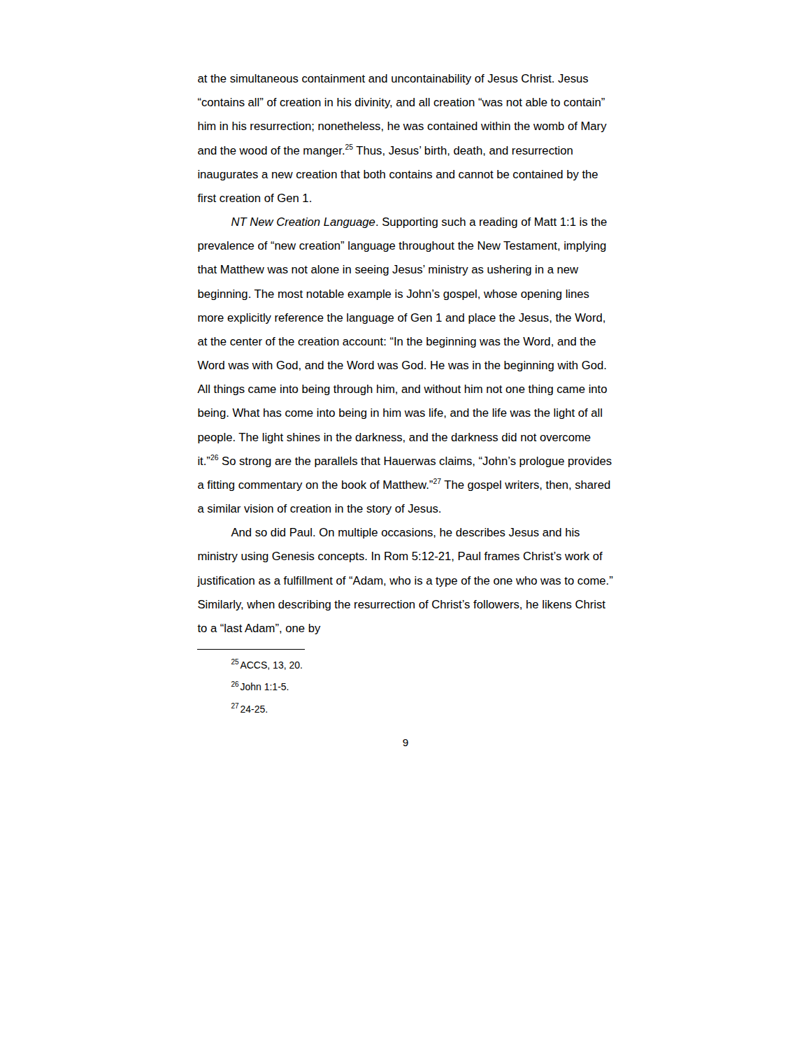at the simultaneous containment and uncontainability of Jesus Christ. Jesus “contains all” of creation in his divinity, and all creation “was not able to contain” him in his resurrection; nonetheless, he was contained within the womb of Mary and the wood of the manger.25 Thus, Jesus’ birth, death, and resurrection inaugurates a new creation that both contains and cannot be contained by the first creation of Gen 1.
NT New Creation Language. Supporting such a reading of Matt 1:1 is the prevalence of “new creation” language throughout the New Testament, implying that Matthew was not alone in seeing Jesus’ ministry as ushering in a new beginning. The most notable example is John’s gospel, whose opening lines more explicitly reference the language of Gen 1 and place the Jesus, the Word, at the center of the creation account: “In the beginning was the Word, and the Word was with God, and the Word was God. He was in the beginning with God. All things came into being through him, and without him not one thing came into being. What has come into being in him was life, and the life was the light of all people. The light shines in the darkness, and the darkness did not overcome it.”26 So strong are the parallels that Hauerwas claims, “John’s prologue provides a fitting commentary on the book of Matthew.”27 The gospel writers, then, shared a similar vision of creation in the story of Jesus.
And so did Paul. On multiple occasions, he describes Jesus and his ministry using Genesis concepts. In Rom 5:12-21, Paul frames Christ’s work of justification as a fulfillment of “Adam, who is a type of the one who was to come.” Similarly, when describing the resurrection of Christ’s followers, he likens Christ to a “last Adam”, one by
25ACCS, 13, 20.
26John 1:1-5.
2724-25.
9